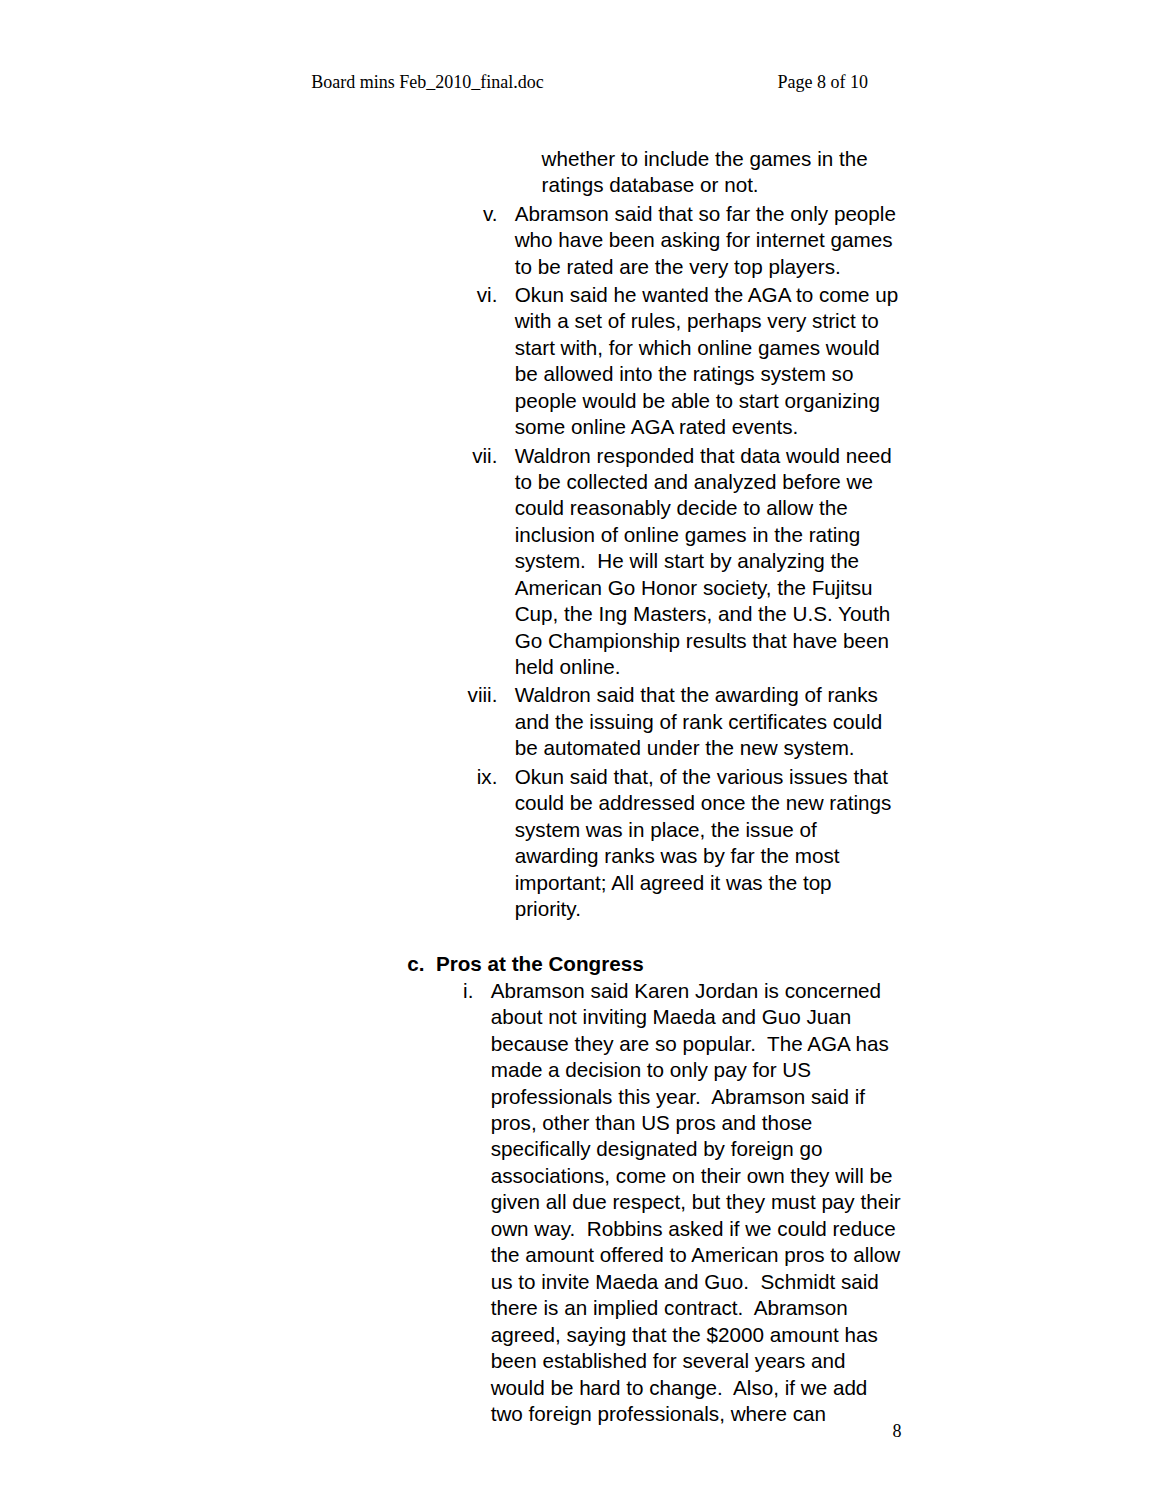Board mins Feb_2010_final.doc Page 8 of 10
whether to include the games in the ratings database or not.
Abramson said that so far the only people who have been asking for internet games to be rated are the very top players.
Okun said he wanted the AGA to come up with a set of rules, perhaps very strict to start with, for which online games would be allowed into the ratings system so people would be able to start organizing some online AGA rated events.
Waldron responded that data would need to be collected and analyzed before we could reasonably decide to allow the inclusion of online games in the rating system. He will start by analyzing the American Go Honor society, the Fujitsu Cup, the Ing Masters, and the U.S. Youth Go Championship results that have been held online.
Waldron said that the awarding of ranks and the issuing of rank certificates could be automated under the new system.
Okun said that, of the various issues that could be addressed once the new ratings system was in place, the issue of awarding ranks was by far the most important; All agreed it was the top priority.
c. Pros at the Congress
Abramson said Karen Jordan is concerned about not inviting Maeda and Guo Juan because they are so popular. The AGA has made a decision to only pay for US professionals this year. Abramson said if pros, other than US pros and those specifically designated by foreign go associations, come on their own they will be given all due respect, but they must pay their own way. Robbins asked if we could reduce the amount offered to American pros to allow us to invite Maeda and Guo. Schmidt said there is an implied contract. Abramson agreed, saying that the $2000 amount has been established for several years and would be hard to change. Also, if we add two foreign professionals, where can
8